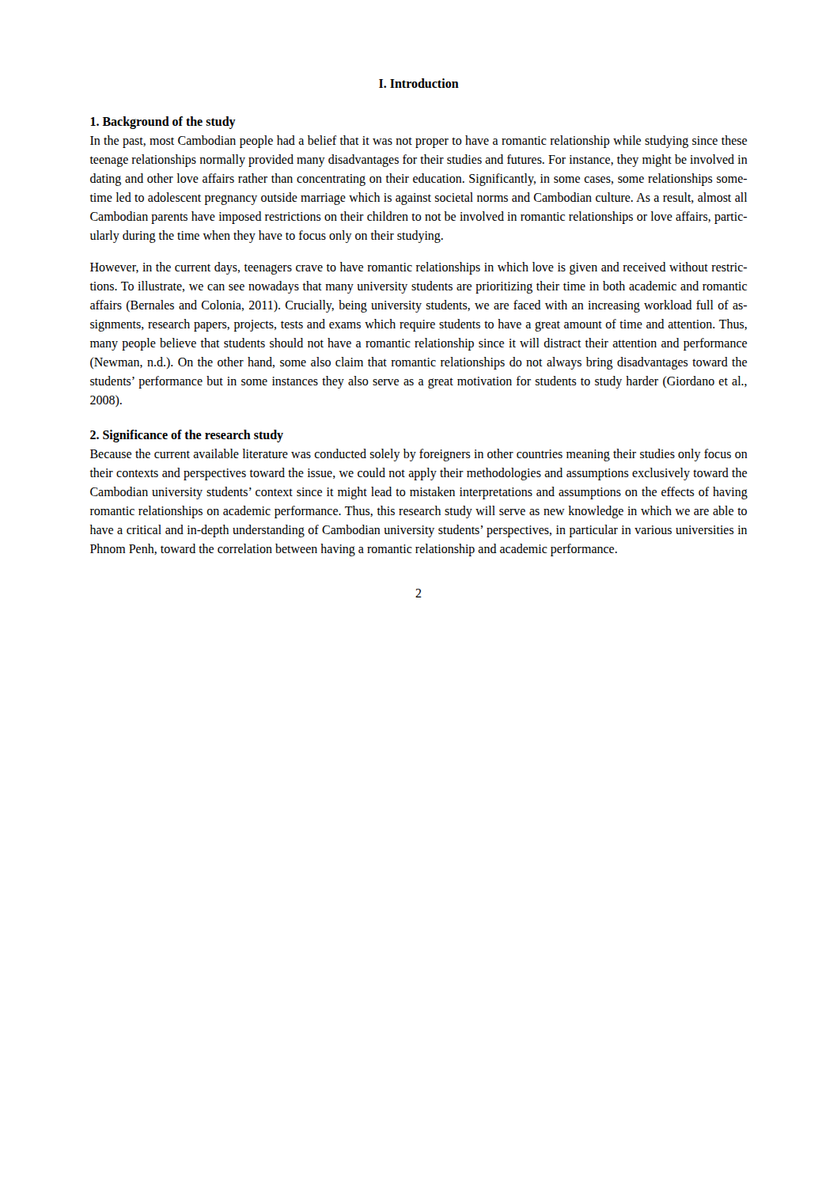I. Introduction
1. Background of the study
In the past, most Cambodian people had a belief that it was not proper to have a romantic relationship while studying since these teenage relationships normally provided many disadvantages for their studies and futures. For instance, they might be involved in dating and other love affairs rather than concentrating on their education. Significantly, in some cases, some relationships sometime led to adolescent pregnancy outside marriage which is against societal norms and Cambodian culture. As a result, almost all Cambodian parents have imposed restrictions on their children to not be involved in romantic relationships or love affairs, particularly during the time when they have to focus only on their studying.
However, in the current days, teenagers crave to have romantic relationships in which love is given and received without restrictions. To illustrate, we can see nowadays that many university students are prioritizing their time in both academic and romantic affairs (Bernales and Colonia, 2011). Crucially, being university students, we are faced with an increasing workload full of assignments, research papers, projects, tests and exams which require students to have a great amount of time and attention. Thus, many people believe that students should not have a romantic relationship since it will distract their attention and performance (Newman, n.d.). On the other hand, some also claim that romantic relationships do not always bring disadvantages toward the students’ performance but in some instances they also serve as a great motivation for students to study harder (Giordano et al., 2008).
2. Significance of the research study
Because the current available literature was conducted solely by foreigners in other countries meaning their studies only focus on their contexts and perspectives toward the issue, we could not apply their methodologies and assumptions exclusively toward the Cambodian university students’ context since it might lead to mistaken interpretations and assumptions on the effects of having romantic relationships on academic performance. Thus, this research study will serve as new knowledge in which we are able to have a critical and in-depth understanding of Cambodian university students’ perspectives, in particular in various universities in Phnom Penh, toward the correlation between having a romantic relationship and academic performance.
2